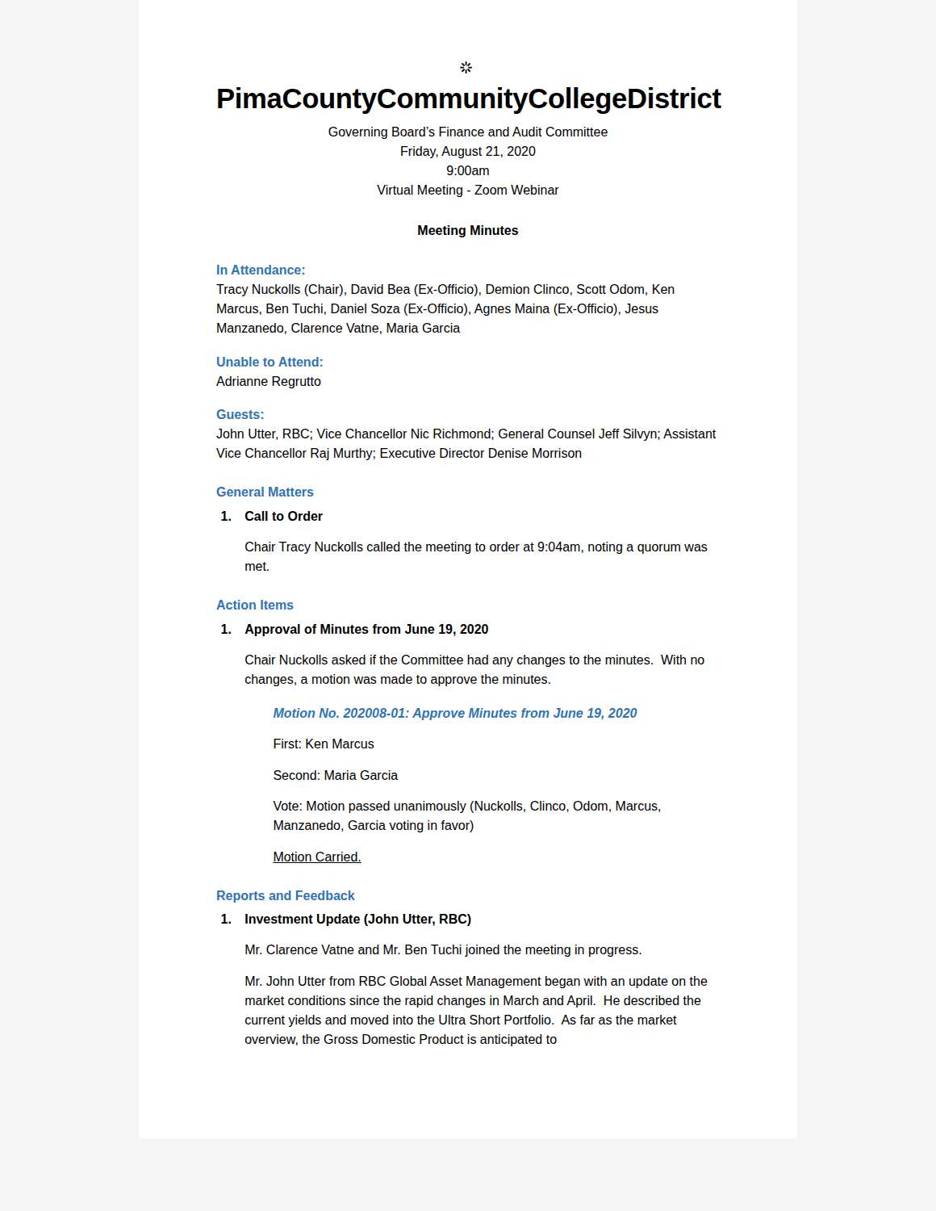PimaCountyCommunityCollegeDistrict
Governing Board’s Finance and Audit Committee
Friday, August 21, 2020
9:00am
Virtual Meeting - Zoom Webinar
Meeting Minutes
In Attendance:
Tracy Nuckolls (Chair), David Bea (Ex-Officio), Demion Clinco, Scott Odom, Ken Marcus, Ben Tuchi, Daniel Soza (Ex-Officio), Agnes Maina (Ex-Officio), Jesus Manzanedo, Clarence Vatne, Maria Garcia
Unable to Attend:
Adrianne Regrutto
Guests:
John Utter, RBC; Vice Chancellor Nic Richmond; General Counsel Jeff Silvyn; Assistant Vice Chancellor Raj Murthy; Executive Director Denise Morrison
General Matters
Call to Order
Chair Tracy Nuckolls called the meeting to order at 9:04am, noting a quorum was met.
Action Items
Approval of Minutes from June 19, 2020
Chair Nuckolls asked if the Committee had any changes to the minutes. With no changes, a motion was made to approve the minutes.
Motion No. 202008-01: Approve Minutes from June 19, 2020
First: Ken Marcus
Second: Maria Garcia
Vote: Motion passed unanimously (Nuckolls, Clinco, Odom, Marcus, Manzanedo, Garcia voting in favor)
Motion Carried.
Reports and Feedback
Investment Update (John Utter, RBC)
Mr. Clarence Vatne and Mr. Ben Tuchi joined the meeting in progress.
Mr. John Utter from RBC Global Asset Management began with an update on the market conditions since the rapid changes in March and April. He described the current yields and moved into the Ultra Short Portfolio. As far as the market overview, the Gross Domestic Product is anticipated to